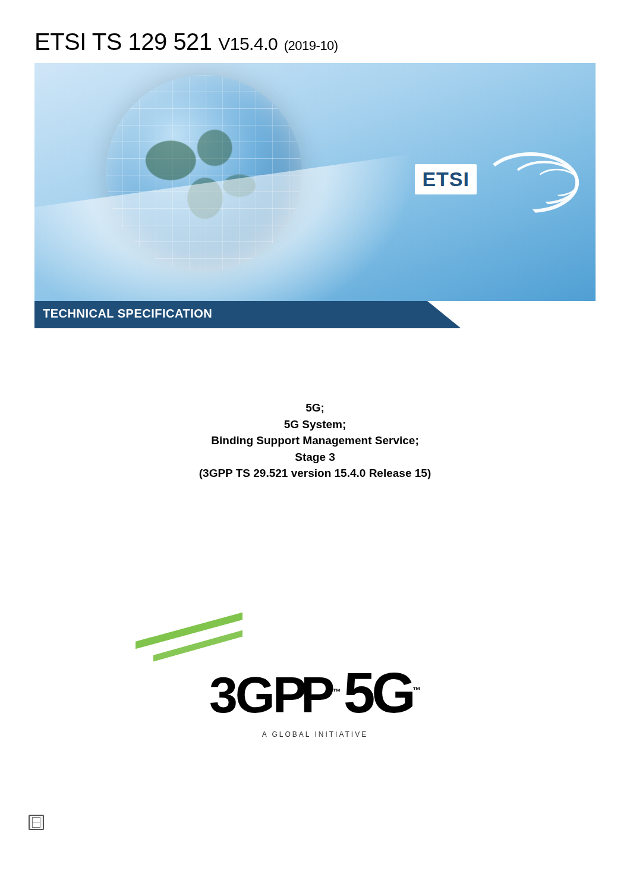ETSI TS 129 521 V15.4.0 (2019-10)
ETSI
TECHNICAL SPECIFICATION
5G;
5G System;
Binding Support Management Service;
Stage 3
(3GPP TS 29.521 version 15.4.0 Release 15)
3GPP™ 5G™
A GLOBAL INITIATIVE